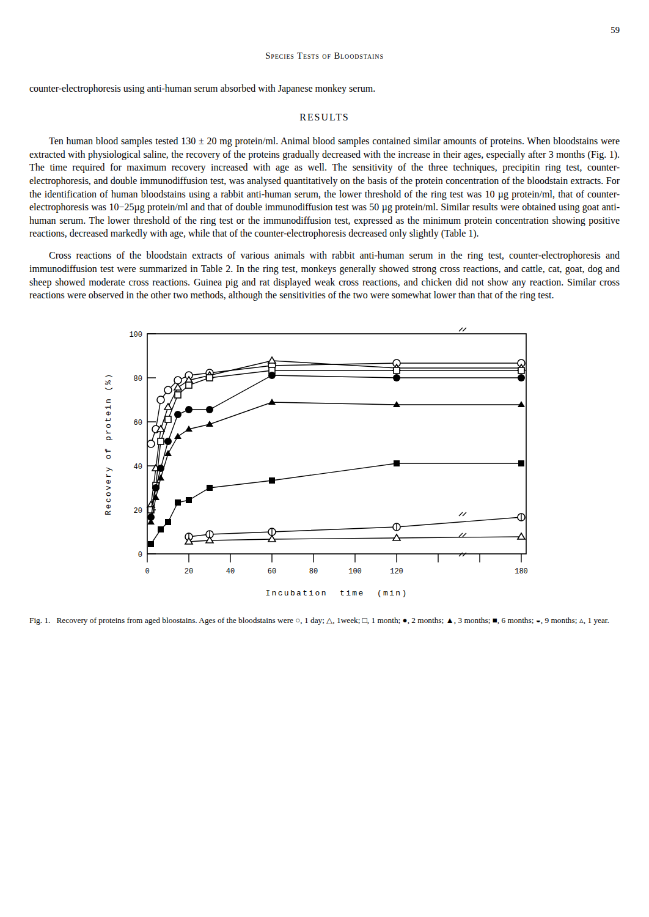59
Species Tests of Bloodstains
counter-electrophoresis using anti-human serum absorbed with Japanese monkey serum.
RESULTS
Ten human blood samples tested 130 ± 20 mg protein/ml. Animal blood samples contained similar amounts of proteins. When bloodstains were extracted with physiological saline, the recovery of the proteins gradually decreased with the increase in their ages, especially after 3 months (Fig. 1). The time required for maximum recovery increased with age as well. The sensitivity of the three techniques, precipitin ring test, counter-electrophoresis, and double immunodiffusion test, was analysed quantitatively on the basis of the protein concentration of the bloodstain extracts. For the identification of human bloodstains using a rabbit anti-human serum, the lower threshold of the ring test was 10 µg protein/ml, that of counter-electrophoresis was 10−25µg protein/ml and that of double immunodiffusion test was 50 µg protein/ml. Similar results were obtained using goat anti-human serum. The lower threshold of the ring test or the immunodiffusion test, expressed as the minimum protein concentration showing positive reactions, decreased markedly with age, while that of the counter-electrophoresis decreased only slightly (Table 1).
Cross reactions of the bloodstain extracts of various animals with rabbit anti-human serum in the ring test, counter-electrophoresis and immunodiffusion test were summarized in Table 2. In the ring test, monkeys generally showed strong cross reactions, and cattle, cat, goat, dog and sheep showed moderate cross reactions. Guinea pig and rat displayed weak cross reactions, and chicken did not show any reaction. Similar cross reactions were observed in the other two methods, although the sensitivities of the two were somewhat lower than that of the ring test.
100 80 60 40 20 0 0 20 40 60 80 100 120 180 Incubation time (min) Recovery of protein (%)
Fig. 1. Recovery of proteins from aged bloostains. Ages of the bloodstains were ○, 1 day; △, 1week; □, 1 month; ●, 2 months; ▲, 3 months; ■, 6 months; ◒, 9 months; ▵, 1 year.